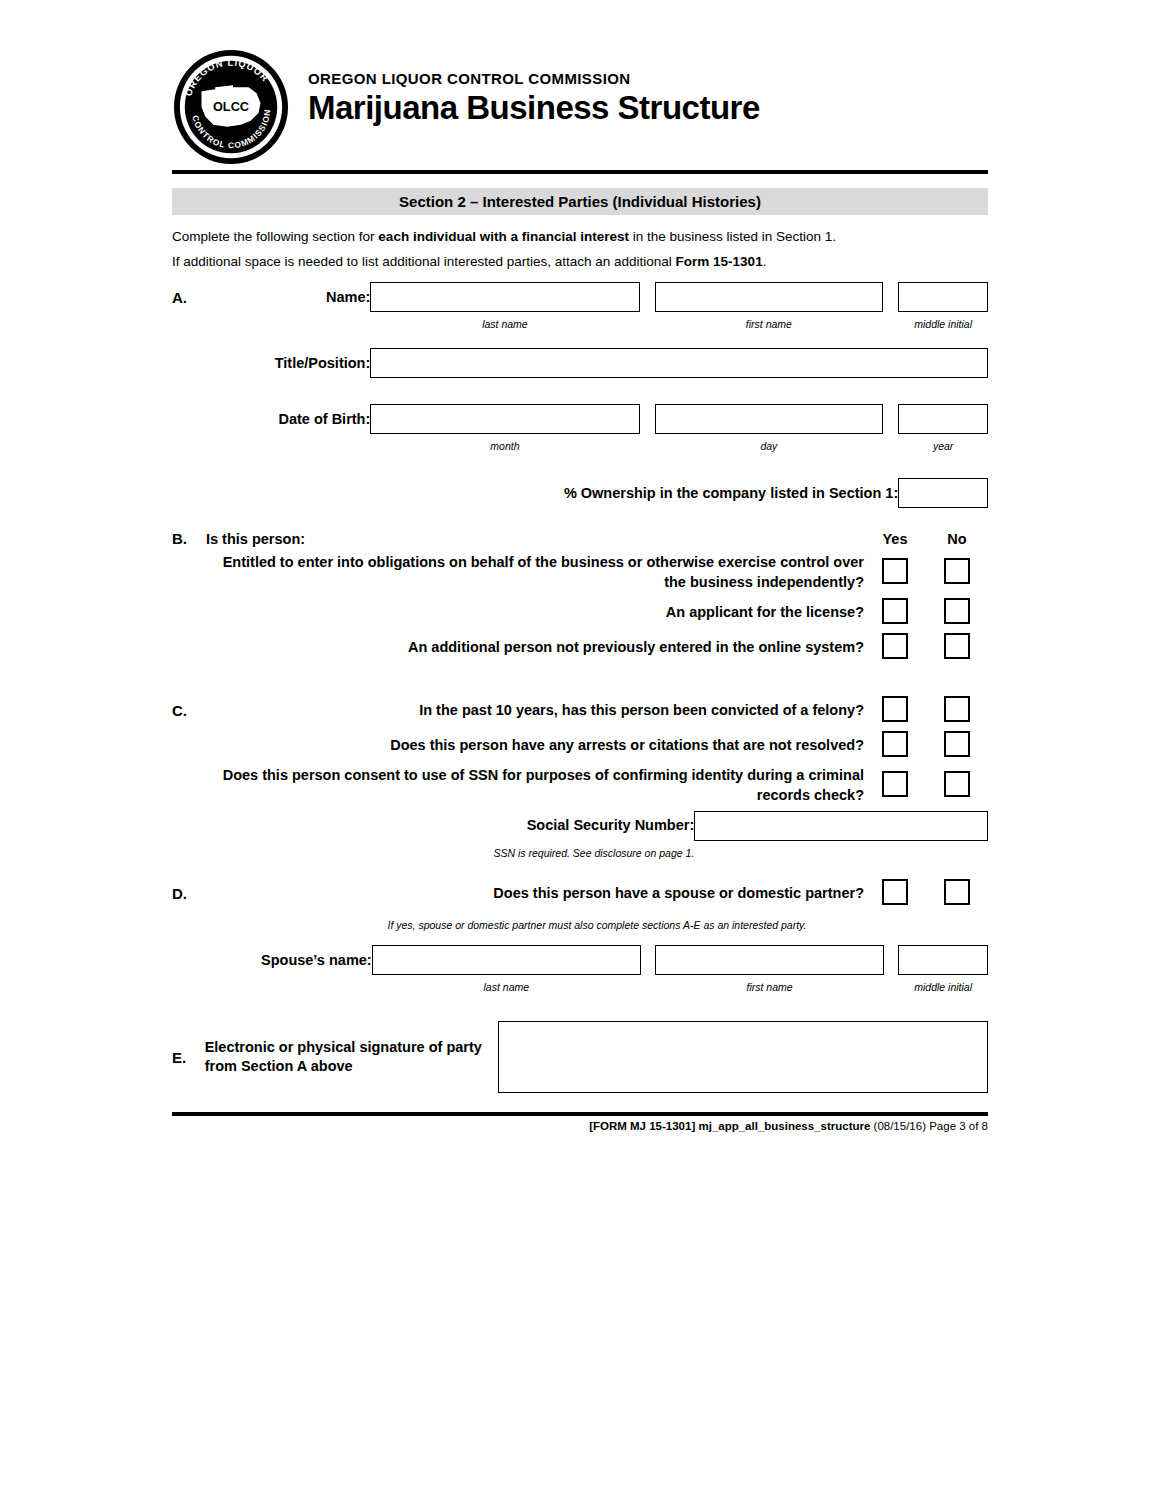OLCC OREGON LIQUOR CONTROL COMMISSION
OREGON LIQUOR CONTROL COMMISSION
Marijuana Business Structure
Section 2 – Interested Parties (Individual Histories)
Complete the following section for each individual with a financial interest in the business listed in Section 1.
If additional space is needed to list additional interested parties, attach an additional Form 15-1301.
| A. | Name: | | | | | |
| | | last name | | first name | | middle initial |
| | Title/Position: | |
| | Date of Birth: | | | | | |
| | | month | | day | | year |
| | % Ownership in the company listed in Section 1: | |
| B. | Is this person: | Yes | No |
| | Entitled to enter into obligations on behalf of the business or otherwise exercise control over the business independently? | | |
| | An applicant for the license? | | |
| | An additional person not previously entered in the online system? | | |
| C. | In the past 10 years, has this person been convicted of a felony? | | |
| | Does this person have any arrests or citations that are not resolved? | | |
| | Does this person consent to use of SSN for purposes of confirming identity during a criminal records check? | | |
| | Social Security Number: | |
| | SSN is required. See disclosure on page 1. | |
| D. | Does this person have a spouse or domestic partner? | | |
| | If yes, spouse or domestic partner must also complete sections A-E as an interested party. |
| | Spouse’s name: | | | | | |
| | | last name | | first name | | middle initial |
| E. | Electronic or physical signature of party from Section A above | |
[FORM MJ 15-1301] mj_app_all_business_structure (08/15/16) Page 3 of 8